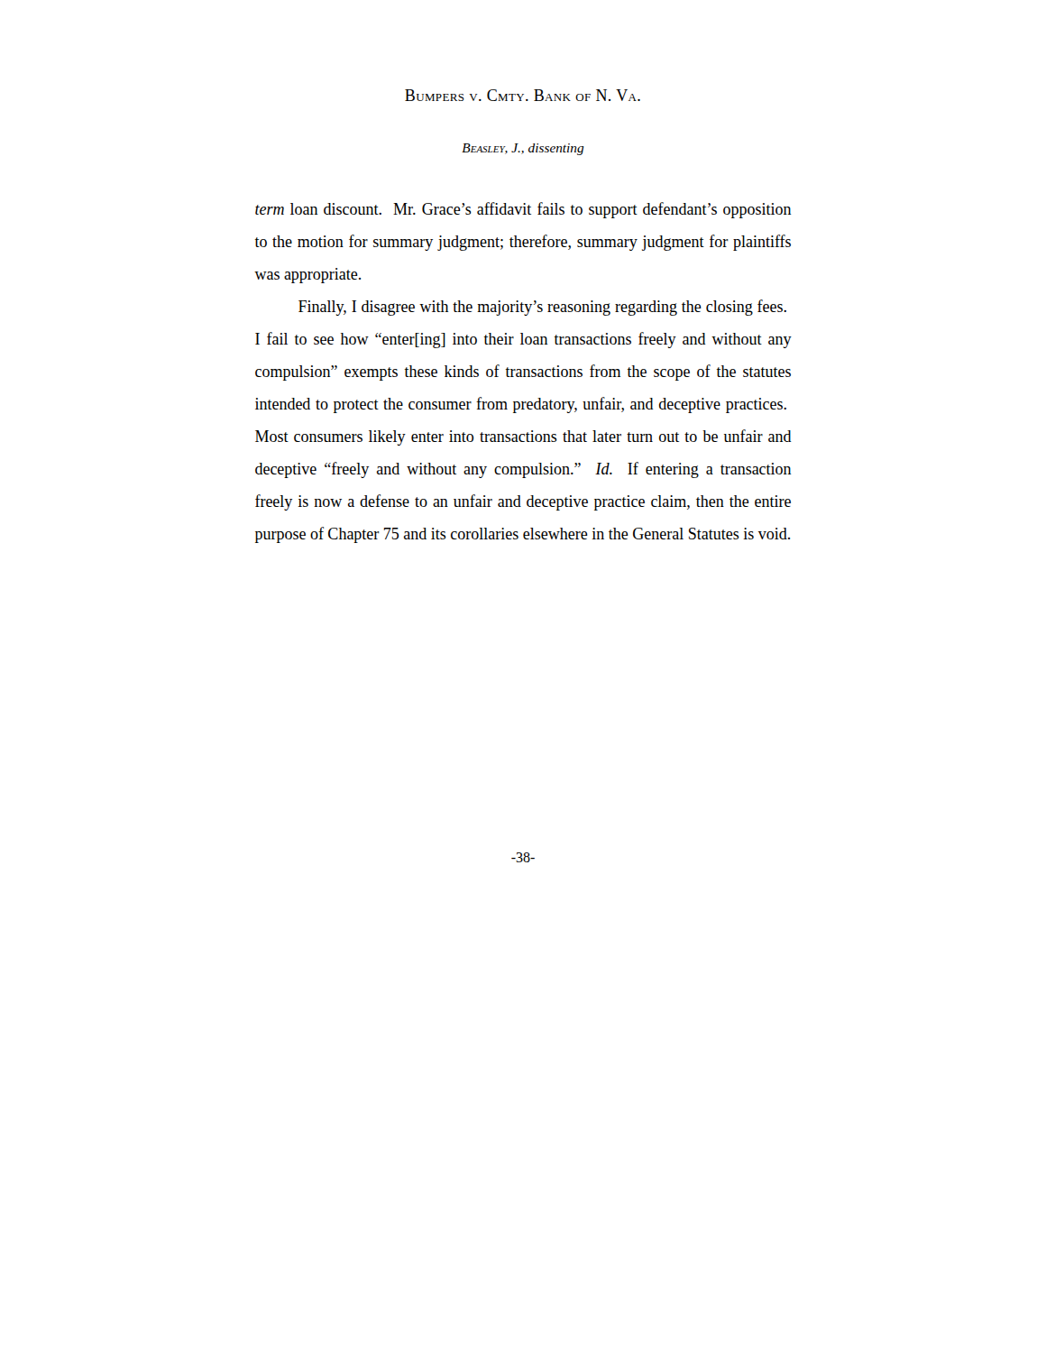Bumpers v. Cmty. Bank of N. Va.
Beasley, J., dissenting
term loan discount. Mr. Grace’s affidavit fails to support defendant’s opposition to the motion for summary judgment; therefore, summary judgment for plaintiffs was appropriate.
Finally, I disagree with the majority’s reasoning regarding the closing fees. I fail to see how “enter[ing] into their loan transactions freely and without any compulsion” exempts these kinds of transactions from the scope of the statutes intended to protect the consumer from predatory, unfair, and deceptive practices. Most consumers likely enter into transactions that later turn out to be unfair and deceptive “freely and without any compulsion.” Id. If entering a transaction freely is now a defense to an unfair and deceptive practice claim, then the entire purpose of Chapter 75 and its corollaries elsewhere in the General Statutes is void.
-38-